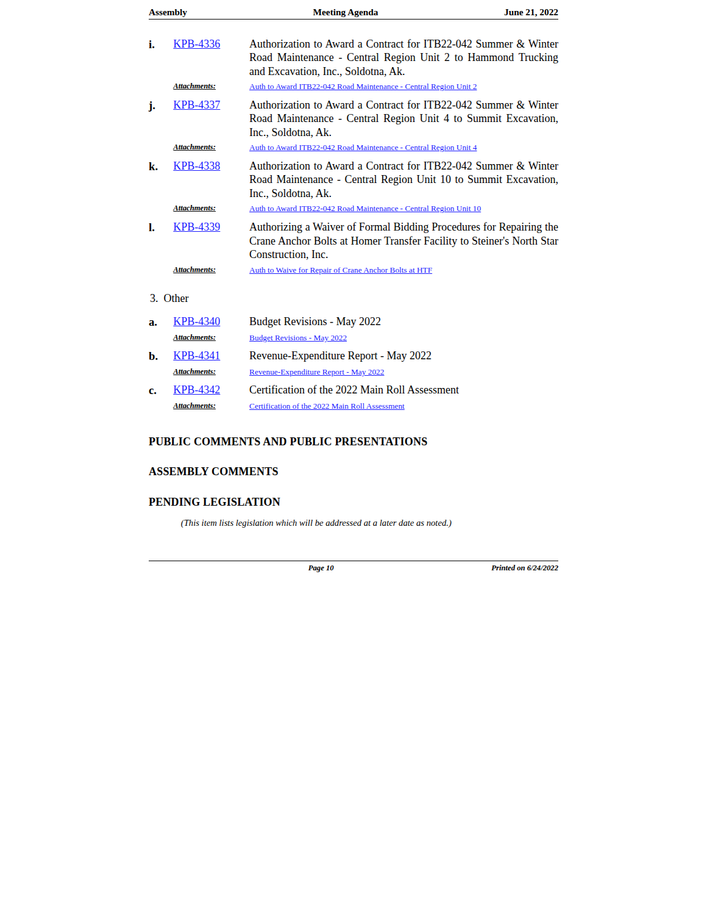Assembly
Meeting Agenda
June 21, 2022
| i. | KPB-4336 | Authorization to Award a Contract for ITB22-042 Summer & Winter Road Maintenance - Central Region Unit 2 to Hammond Trucking and Excavation, Inc., Soldotna, Ak. |
| | Attachments: | Auth to Award ITB22-042 Road Maintenance - Central Region Unit 2 |
| j. | KPB-4337 | Authorization to Award a Contract for ITB22-042 Summer & Winter Road Maintenance - Central Region Unit 4 to Summit Excavation, Inc., Soldotna, Ak. |
| | Attachments: | Auth to Award ITB22-042 Road Maintenance - Central Region Unit 4 |
| k. | KPB-4338 | Authorization to Award a Contract for ITB22-042 Summer & Winter Road Maintenance - Central Region Unit 10 to Summit Excavation, Inc., Soldotna, Ak. |
| | Attachments: | Auth to Award ITB22-042 Road Maintenance - Central Region Unit 10 |
| l. | KPB-4339 | Authorizing a Waiver of Formal Bidding Procedures for Repairing the Crane Anchor Bolts at Homer Transfer Facility to Steiner's North Star Construction, Inc. |
| | Attachments: | Auth to Waive for Repair of Crane Anchor Bolts at HTF |
3. Other
| a. | KPB-4340 | Budget Revisions - May 2022 |
| | Attachments: | Budget Revisions - May 2022 |
| b. | KPB-4341 | Revenue-Expenditure Report - May 2022 |
| | Attachments: | Revenue-Expenditure Report - May 2022 |
| c. | KPB-4342 | Certification of the 2022 Main Roll Assessment |
| | Attachments: | Certification of the 2022 Main Roll Assessment |
PUBLIC COMMENTS AND PUBLIC PRESENTATIONS
ASSEMBLY COMMENTS
PENDING LEGISLATION
(This item lists legislation which will be addressed at a later date as noted.)
Page 10
Printed on 6/24/2022